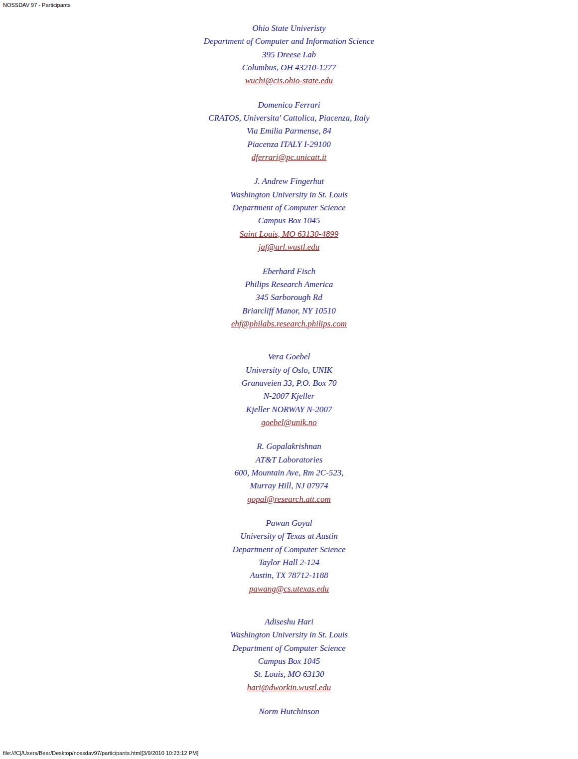NOSSDAV 97 - Participants
Ohio State Univeristy
Department of Computer and Information Science
395 Dreese Lab
Columbus, OH 43210-1277
wuchi@cis.ohio-state.edu
Domenico Ferrari
CRATOS, Universita' Cattolica, Piacenza, Italy
Via Emilia Parmense, 84
Piacenza ITALY I-29100
dferrari@pc.unicatt.it
J. Andrew Fingerhut
Washington University in St. Louis
Department of Computer Science
Campus Box 1045
Saint Louis, MO 63130-4899
jaf@arl.wustl.edu
Eberhard Fisch
Philips Research America
345 Sarborough Rd
Briarcliff Manor, NY 10510
ehf@philabs.research.philips.com
Vera Goebel
University of Oslo, UNIK
Granaveien 33, P.O. Box 70
N-2007 Kjeller
Kjeller NORWAY N-2007
goebel@unik.no
R. Gopalakrishnan
AT&T Laboratories
600, Mountain Ave, Rm 2C-523,
Murray Hill, NJ 07974
gopal@research.att.com
Pawan Goyal
University of Texas at Austin
Department of Computer Science
Taylor Hall 2-124
Austin, TX 78712-1188
pawang@cs.utexas.edu
Adiseshu Hari
Washington University in St. Louis
Department of Computer Science
Campus Box 1045
St. Louis, MO 63130
hari@dworkin.wustl.edu
Norm Hutchinson
file:///C|/Users/Bear/Desktop/nossdav97/participants.html[3/9/2010 10:23:12 PM]